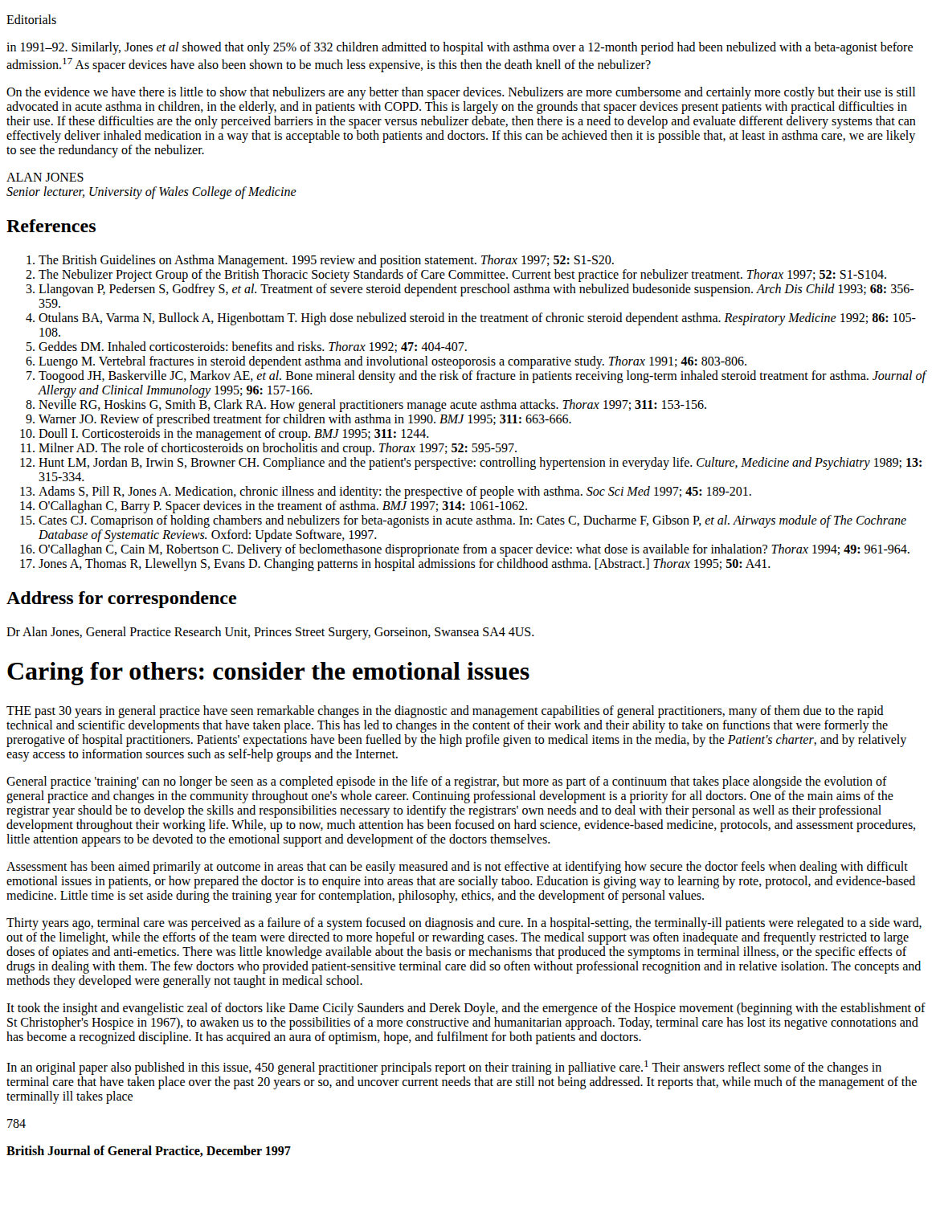Editorials
in 1991–92. Similarly, Jones et al showed that only 25% of 332 children admitted to hospital with asthma over a 12-month period had been nebulized with a beta-agonist before admission.17 As spacer devices have also been shown to be much less expensive, is this then the death knell of the nebulizer?
On the evidence we have there is little to show that nebulizers are any better than spacer devices. Nebulizers are more cumbersome and certainly more costly but their use is still advocated in acute asthma in children, in the elderly, and in patients with COPD. This is largely on the grounds that spacer devices present patients with practical difficulties in their use. If these difficulties are the only perceived barriers in the spacer versus nebulizer debate, then there is a need to develop and evaluate different delivery systems that can effectively deliver inhaled medication in a way that is acceptable to both patients and doctors. If this can be achieved then it is possible that, at least in asthma care, we are likely to see the redundancy of the nebulizer.
ALAN JONES
Senior lecturer, University of Wales College of Medicine
References
The British Guidelines on Asthma Management. 1995 review and position statement. Thorax 1997; 52: S1-S20.
The Nebulizer Project Group of the British Thoracic Society Standards of Care Committee. Current best practice for nebulizer treatment. Thorax 1997; 52: S1-S104.
Llangovan P, Pedersen S, Godfrey S, et al. Treatment of severe steroid dependent preschool asthma with nebulized budesonide suspension. Arch Dis Child 1993; 68: 356-359.
Otulans BA, Varma N, Bullock A, Higenbottam T. High dose nebulized steroid in the treatment of chronic steroid dependent asthma. Respiratory Medicine 1992; 86: 105-108.
Geddes DM. Inhaled corticosteroids: benefits and risks. Thorax 1992; 47: 404-407.
Luengo M. Vertebral fractures in steroid dependent asthma and involutional osteoporosis a comparative study. Thorax 1991; 46: 803-806.
Toogood JH, Baskerville JC, Markov AE, et al. Bone mineral density and the risk of fracture in patients receiving long-term inhaled steroid treatment for asthma. Journal of Allergy and Clinical Immunology 1995; 96: 157-166.
Neville RG, Hoskins G, Smith B, Clark RA. How general practitioners manage acute asthma attacks. Thorax 1997; 311: 153-156.
Warner JO. Review of prescribed treatment for children with asthma in 1990. BMJ 1995; 311: 663-666.
Doull I. Corticosteroids in the management of croup. BMJ 1995; 311: 1244.
Milner AD. The role of chorticosteroids on brocholitis and croup. Thorax 1997; 52: 595-597.
Hunt LM, Jordan B, Irwin S, Browner CH. Compliance and the patient's perspective: controlling hypertension in everyday life. Culture, Medicine and Psychiatry 1989; 13: 315-334.
Adams S, Pill R, Jones A. Medication, chronic illness and identity: the prespective of people with asthma. Soc Sci Med 1997; 45: 189-201.
O'Callaghan C, Barry P. Spacer devices in the treament of asthma. BMJ 1997; 314: 1061-1062.
Cates CJ. Comaprison of holding chambers and nebulizers for beta-agonists in acute asthma. In: Cates C, Ducharme F, Gibson P, et al. Airways module of The Cochrane Database of Systematic Reviews. Oxford: Update Software, 1997.
O'Callaghan C, Cain M, Robertson C. Delivery of beclomethasone disproprionate from a spacer device: what dose is available for inhalation? Thorax 1994; 49: 961-964.
Jones A, Thomas R, Llewellyn S, Evans D. Changing patterns in hospital admissions for childhood asthma. [Abstract.] Thorax 1995; 50: A41.
Address for correspondence
Dr Alan Jones, General Practice Research Unit, Princes Street Surgery, Gorseinon, Swansea SA4 4US.
Caring for others: consider the emotional issues
THE past 30 years in general practice have seen remarkable changes in the diagnostic and management capabilities of general practitioners, many of them due to the rapid technical and scientific developments that have taken place. This has led to changes in the content of their work and their ability to take on functions that were formerly the prerogative of hospital practitioners. Patients' expectations have been fuelled by the high profile given to medical items in the media, by the Patient's charter, and by relatively easy access to information sources such as self-help groups and the Internet.
General practice 'training' can no longer be seen as a completed episode in the life of a registrar, but more as part of a continuum that takes place alongside the evolution of general practice and changes in the community throughout one's whole career. Continuing professional development is a priority for all doctors. One of the main aims of the registrar year should be to develop the skills and responsibilities necessary to identify the registrars' own needs and to deal with their personal as well as their professional development throughout their working life. While, up to now, much attention has been focused on hard science, evidence-based medicine, protocols, and assessment procedures, little attention appears to be devoted to the emotional support and development of the doctors themselves.
Assessment has been aimed primarily at outcome in areas that can be easily measured and is not effective at identifying how secure the doctor feels when dealing with difficult emotional issues in patients, or how prepared the doctor is to enquire into areas that are socially taboo. Education is giving way to learning by rote, protocol, and evidence-based medicine. Little time is set aside during the training year for contemplation, philosophy, ethics, and the development of personal values.
Thirty years ago, terminal care was perceived as a failure of a system focused on diagnosis and cure. In a hospital-setting, the terminally-ill patients were relegated to a side ward, out of the limelight, while the efforts of the team were directed to more hopeful or rewarding cases. The medical support was often inadequate and frequently restricted to large doses of opiates and anti-emetics. There was little knowledge available about the basis or mechanisms that produced the symptoms in terminal illness, or the specific effects of drugs in dealing with them. The few doctors who provided patient-sensitive terminal care did so often without professional recognition and in relative isolation. The concepts and methods they developed were generally not taught in medical school.
It took the insight and evangelistic zeal of doctors like Dame Cicily Saunders and Derek Doyle, and the emergence of the Hospice movement (beginning with the establishment of St Christopher's Hospice in 1967), to awaken us to the possibilities of a more constructive and humanitarian approach. Today, terminal care has lost its negative connotations and has become a recognized discipline. It has acquired an aura of optimism, hope, and fulfilment for both patients and doctors.
In an original paper also published in this issue, 450 general practitioner principals report on their training in palliative care.1 Their answers reflect some of the changes in terminal care that have taken place over the past 20 years or so, and uncover current needs that are still not being addressed. It reports that, while much of the management of the terminally ill takes place
784
British Journal of General Practice, December 1997